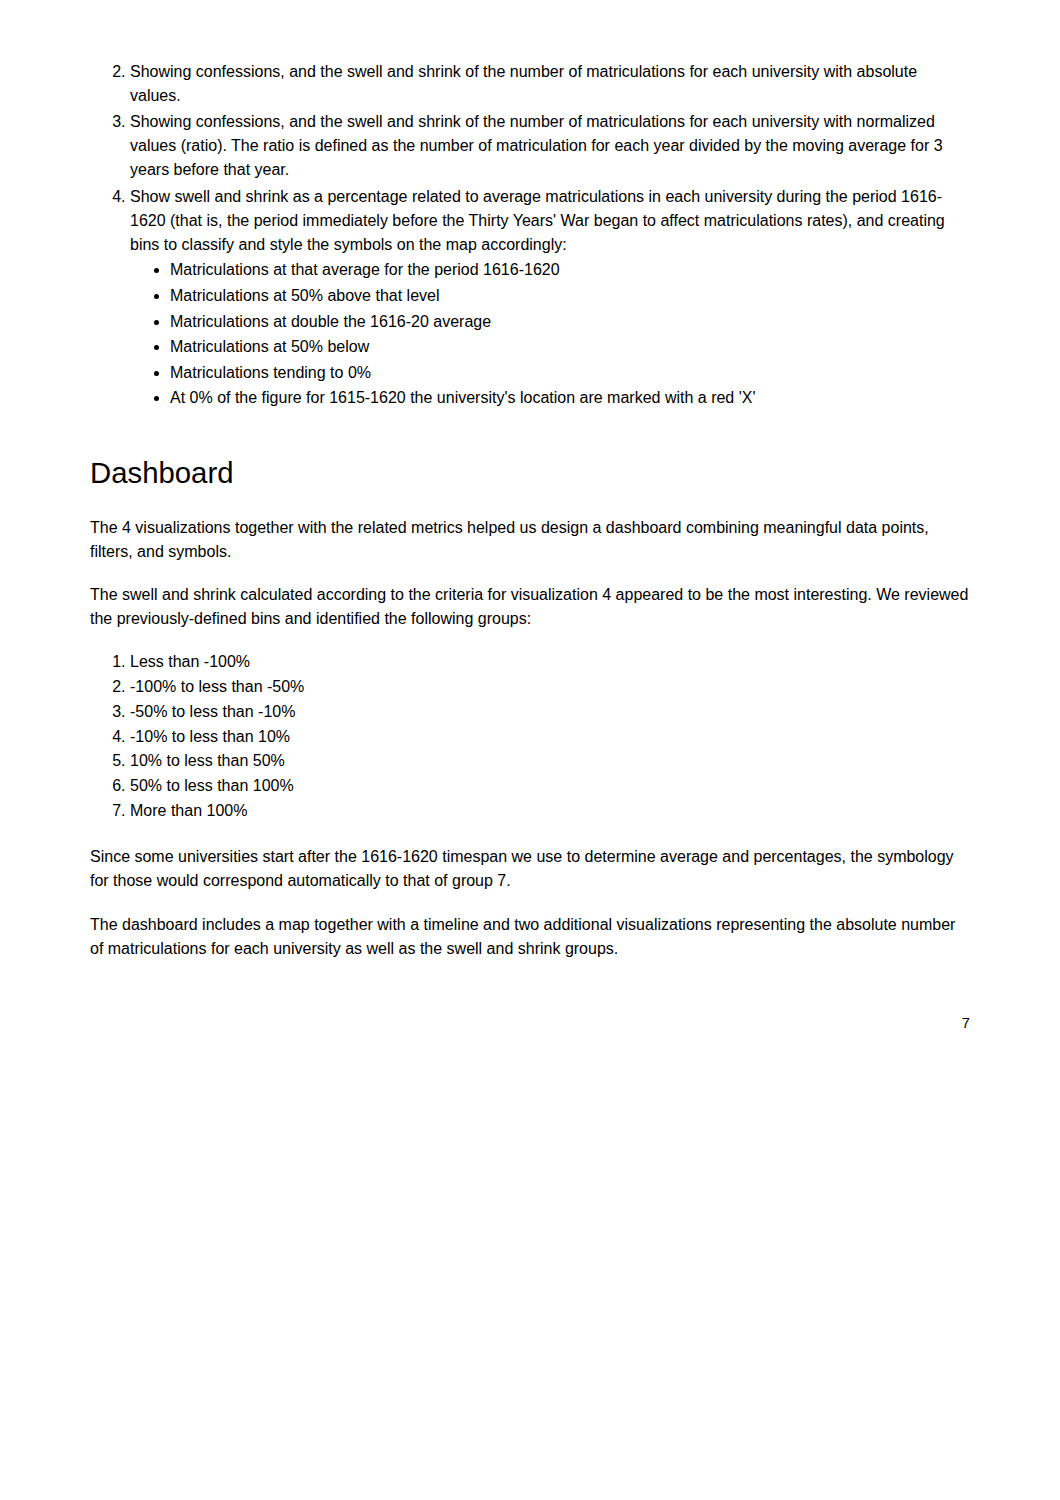Showing confessions, and the swell and shrink of the number of matriculations for each university with absolute values.
Showing confessions, and the swell and shrink of the number of matriculations for each university with normalized values (ratio). The ratio is defined as the number of matriculation for each year divided by the moving average for 3 years before that year.
Show swell and shrink as a percentage related to average matriculations in each university during the period 1616-1620 (that is, the period immediately before the Thirty Years' War began to affect matriculations rates), and creating bins to classify and style the symbols on the map accordingly:
Matriculations at that average for the period 1616-1620
Matriculations at 50% above that level
Matriculations at double the 1616-20 average
Matriculations at 50% below
Matriculations tending to 0%
At 0% of the figure for 1615-1620 the university's location are marked with a red 'X'
Dashboard
The 4 visualizations together with the related metrics helped us design a dashboard combining meaningful data points, filters, and symbols.
The swell and shrink calculated according to the criteria for visualization 4 appeared to be the most interesting. We reviewed the previously-defined bins and identified the following groups:
Less than -100%
-100% to less than -50%
-50% to less than -10%
-10% to less than 10%
10% to less than 50%
50% to less than 100%
More than 100%
Since some universities start after the 1616-1620 timespan we use to determine average and percentages, the symbology for those would correspond automatically to that of group 7.
The dashboard includes a map together with a timeline and two additional visualizations representing the absolute number of matriculations for each university as well as the swell and shrink groups.
7